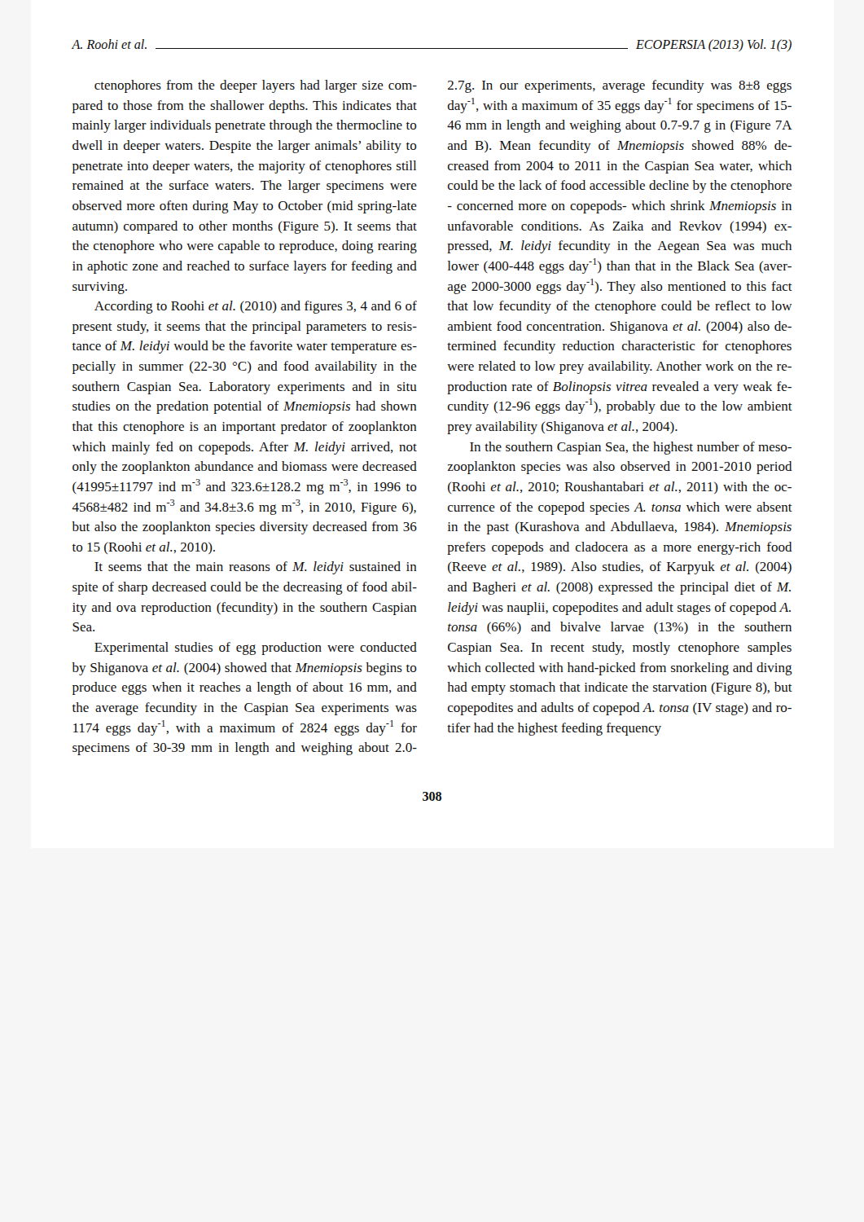A. Roohi et al. ECOPERSIA (2013) Vol. 1(3)
ctenophores from the deeper layers had larger size compared to those from the shallower depths. This indicates that mainly larger individuals penetrate through the thermocline to dwell in deeper waters. Despite the larger animals’ ability to penetrate into deeper waters, the majority of ctenophores still remained at the surface waters. The larger specimens were observed more often during May to October (mid spring-late autumn) compared to other months (Figure 5). It seems that the ctenophore who were capable to reproduce, doing rearing in aphotic zone and reached to surface layers for feeding and surviving.
According to Roohi et al. (2010) and figures 3, 4 and 6 of present study, it seems that the principal parameters to resistance of M. leidyi would be the favorite water temperature especially in summer (22-30 °C) and food availability in the southern Caspian Sea. Laboratory experiments and in situ studies on the predation potential of Mnemiopsis had shown that this ctenophore is an important predator of zooplankton which mainly fed on copepods. After M. leidyi arrived, not only the zooplankton abundance and biomass were decreased (41995±11797 ind m-3 and 323.6±128.2 mg m-3, in 1996 to 4568±482 ind m-3 and 34.8±3.6 mg m-3, in 2010, Figure 6), but also the zooplankton species diversity decreased from 36 to 15 (Roohi et al., 2010).
It seems that the main reasons of M. leidyi sustained in spite of sharp decreased could be the decreasing of food ability and ova reproduction (fecundity) in the southern Caspian Sea.
Experimental studies of egg production were conducted by Shiganova et al. (2004) showed that Mnemiopsis begins to produce eggs when it reaches a length of about 16 mm, and the average fecundity in the Caspian Sea experiments was 1174 eggs day-1, with a maximum of 2824 eggs day-1 for specimens of 30-39 mm in length and weighing about 2.0-2.7g. In our experiments, average fecundity was 8±8 eggs day-1, with a maximum of 35 eggs day-1 for specimens of 15-46 mm in length and weighing about 0.7-9.7 g in (Figure 7A and B). Mean fecundity of Mnemiopsis showed 88% decreased from 2004 to 2011 in the Caspian Sea water, which could be the lack of food accessible decline by the ctenophore - concerned more on copepods- which shrink Mnemiopsis in unfavorable conditions. As Zaika and Revkov (1994) expressed, M. leidyi fecundity in the Aegean Sea was much lower (400-448 eggs day-1) than that in the Black Sea (average 2000-3000 eggs day-1). They also mentioned to this fact that low fecundity of the ctenophore could be reflect to low ambient food concentration. Shiganova et al. (2004) also determined fecundity reduction characteristic for ctenophores were related to low prey availability. Another work on the reproduction rate of Bolinopsis vitrea revealed a very weak fecundity (12-96 eggs day-1), probably due to the low ambient prey availability (Shiganova et al., 2004).
In the southern Caspian Sea, the highest number of mesozooplankton species was also observed in 2001-2010 period (Roohi et al., 2010; Roushantabari et al., 2011) with the occurrence of the copepod species A. tonsa which were absent in the past (Kurashova and Abdullaeva, 1984). Mnemiopsis prefers copepods and cladocera as a more energy-rich food (Reeve et al., 1989). Also studies, of Karpyuk et al. (2004) and Bagheri et al. (2008) expressed the principal diet of M. leidyi was nauplii, copepodites and adult stages of copepod A. tonsa (66%) and bivalve larvae (13%) in the southern Caspian Sea. In recent study, mostly ctenophore samples which collected with hand-picked from snorkeling and diving had empty stomach that indicate the starvation (Figure 8), but copepodites and adults of copepod A. tonsa (IV stage) and rotifer had the highest feeding frequency
308